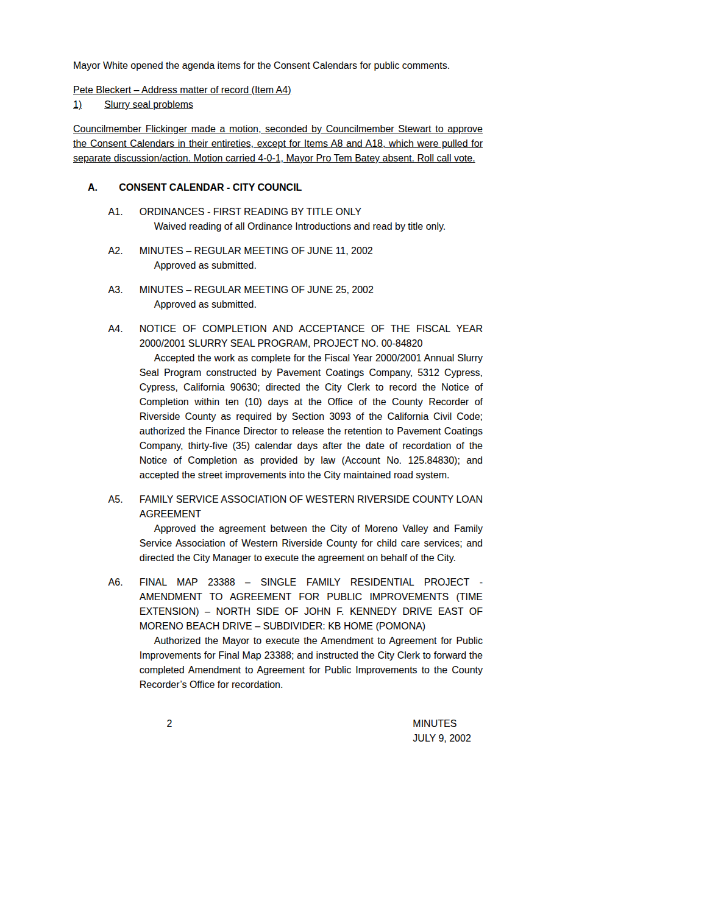Mayor White opened the agenda items for the Consent Calendars for public comments.
Pete Bleckert – Address matter of record (Item A4)
1) Slurry seal problems
Councilmember Flickinger made a motion, seconded by Councilmember Stewart to approve the Consent Calendars in their entireties, except for Items A8 and A18, which were pulled for separate discussion/action. Motion carried 4-0-1, Mayor Pro Tem Batey absent. Roll call vote.
A. CONSENT CALENDAR - CITY COUNCIL
A1.
ORDINANCES - FIRST READING BY TITLE ONLY
Waived reading of all Ordinance Introductions and read by title only.
A2.
MINUTES – REGULAR MEETING OF JUNE 11, 2002
Approved as submitted.
A3.
MINUTES – REGULAR MEETING OF JUNE 25, 2002
Approved as submitted.
A4.
NOTICE OF COMPLETION AND ACCEPTANCE OF THE FISCAL YEAR 2000/2001 SLURRY SEAL PROGRAM, PROJECT NO. 00-84820
Accepted the work as complete for the Fiscal Year 2000/2001 Annual Slurry Seal Program constructed by Pavement Coatings Company, 5312 Cypress, Cypress, California 90630; directed the City Clerk to record the Notice of Completion within ten (10) days at the Office of the County Recorder of Riverside County as required by Section 3093 of the California Civil Code; authorized the Finance Director to release the retention to Pavement Coatings Company, thirty-five (35) calendar days after the date of recordation of the Notice of Completion as provided by law (Account No. 125.84830); and accepted the street improvements into the City maintained road system.
A5.
FAMILY SERVICE ASSOCIATION OF WESTERN RIVERSIDE COUNTY LOAN AGREEMENT
Approved the agreement between the City of Moreno Valley and Family Service Association of Western Riverside County for child care services; and directed the City Manager to execute the agreement on behalf of the City.
A6.
FINAL MAP 23388 – SINGLE FAMILY RESIDENTIAL PROJECT - AMENDMENT TO AGREEMENT FOR PUBLIC IMPROVEMENTS (TIME EXTENSION) – NORTH SIDE OF JOHN F. KENNEDY DRIVE EAST OF MORENO BEACH DRIVE – SUBDIVIDER: KB HOME (POMONA)
Authorized the Mayor to execute the Amendment to Agreement for Public Improvements for Final Map 23388; and instructed the City Clerk to forward the completed Amendment to Agreement for Public Improvements to the County Recorder’s Office for recordation.
2
MINUTES
JULY 9, 2002